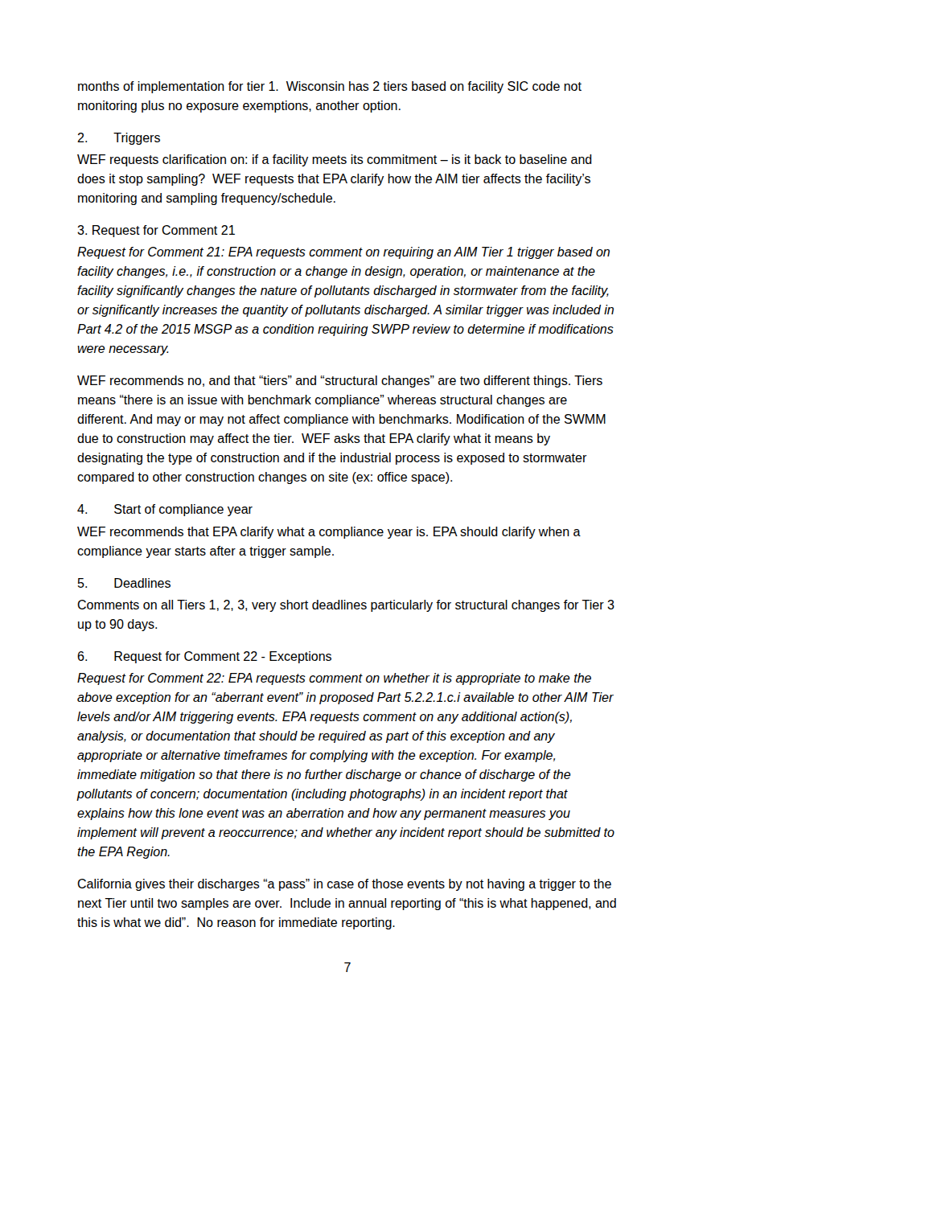months of implementation for tier 1. Wisconsin has 2 tiers based on facility SIC code not monitoring plus no exposure exemptions, another option.
2. Triggers
WEF requests clarification on: if a facility meets its commitment – is it back to baseline and does it stop sampling? WEF requests that EPA clarify how the AIM tier affects the facility’s monitoring and sampling frequency/schedule.
3. Request for Comment 21
Request for Comment 21: EPA requests comment on requiring an AIM Tier 1 trigger based on facility changes, i.e., if construction or a change in design, operation, or maintenance at the facility significantly changes the nature of pollutants discharged in stormwater from the facility, or significantly increases the quantity of pollutants discharged. A similar trigger was included in Part 4.2 of the 2015 MSGP as a condition requiring SWPP review to determine if modifications were necessary.
WEF recommends no, and that “tiers” and “structural changes” are two different things. Tiers means “there is an issue with benchmark compliance” whereas structural changes are different. And may or may not affect compliance with benchmarks. Modification of the SWMM due to construction may affect the tier. WEF asks that EPA clarify what it means by designating the type of construction and if the industrial process is exposed to stormwater compared to other construction changes on site (ex: office space).
4. Start of compliance year
WEF recommends that EPA clarify what a compliance year is. EPA should clarify when a compliance year starts after a trigger sample.
5. Deadlines
Comments on all Tiers 1, 2, 3, very short deadlines particularly for structural changes for Tier 3 up to 90 days.
6. Request for Comment 22 - Exceptions
Request for Comment 22: EPA requests comment on whether it is appropriate to make the above exception for an “aberrant event” in proposed Part 5.2.2.1.c.i available to other AIM Tier levels and/or AIM triggering events. EPA requests comment on any additional action(s), analysis, or documentation that should be required as part of this exception and any appropriate or alternative timeframes for complying with the exception. For example, immediate mitigation so that there is no further discharge or chance of discharge of the pollutants of concern; documentation (including photographs) in an incident report that explains how this lone event was an aberration and how any permanent measures you implement will prevent a reoccurrence; and whether any incident report should be submitted to the EPA Region.
California gives their discharges “a pass” in case of those events by not having a trigger to the next Tier until two samples are over. Include in annual reporting of “this is what happened, and this is what we did”. No reason for immediate reporting.
7